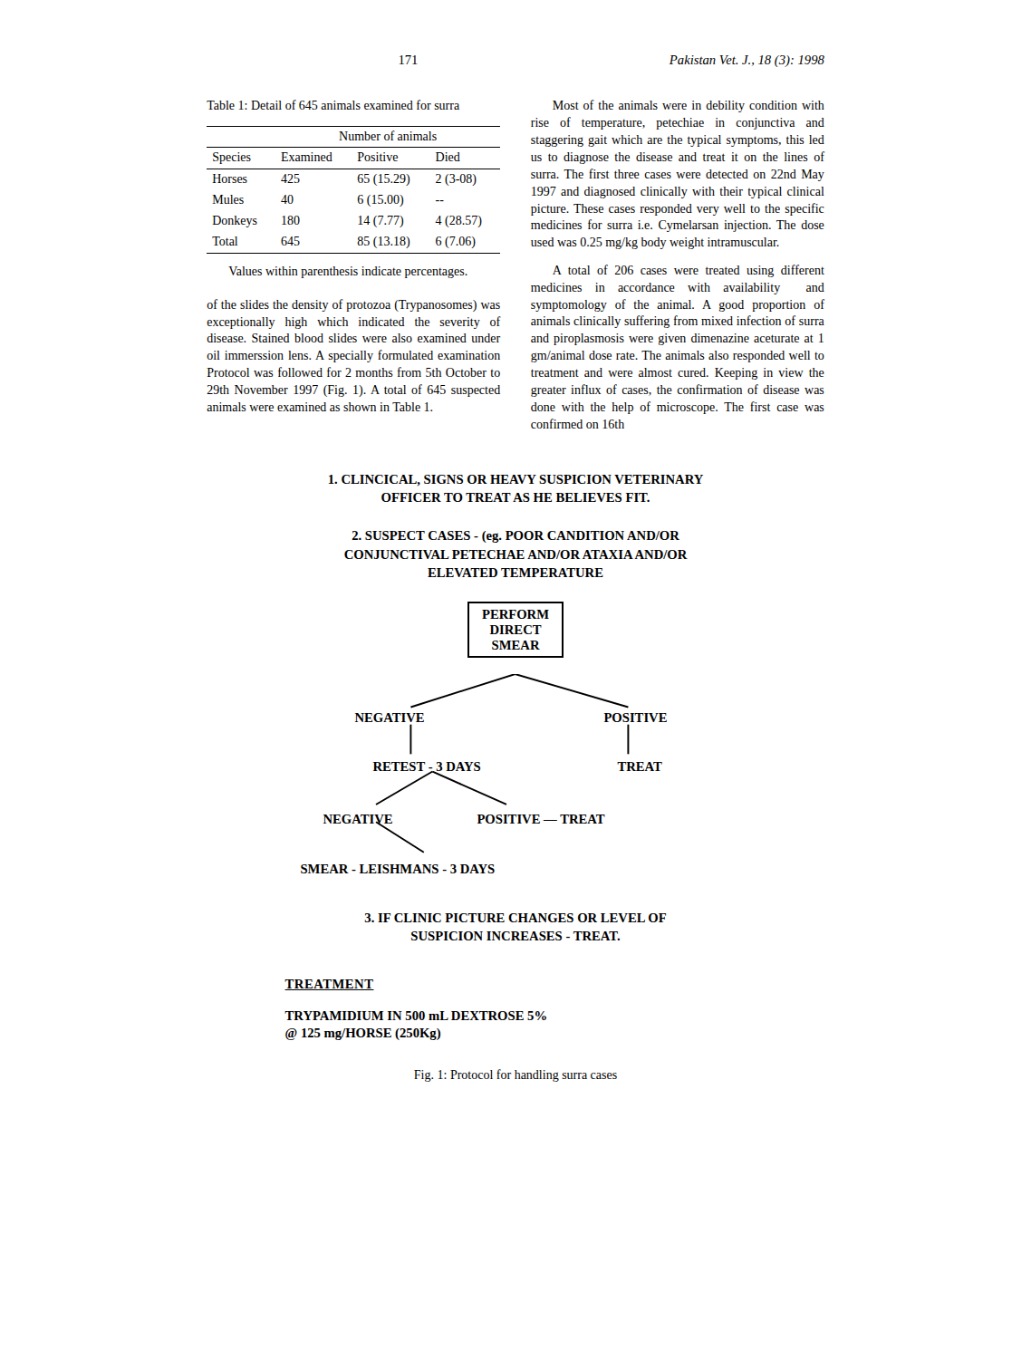171 Pakistan Vet. J., 18 (3): 1998
Table 1: Detail of 645 animals examined for surra
| | Number of animals |
| --- | --- |
| Species | Examined | Positive | Died |
| Horses | 425 | 65 (15.29) | 2 (3-08) |
| Mules | 40 | 6 (15.00) | -- |
| Donkeys | 180 | 14 (7.77) | 4 (28.57) |
| Total | 645 | 85 (13.18) | 6 (7.06) |
Values within parenthesis indicate percentages.
of the slides the density of protozoa (Trypanosomes) was exceptionally high which indicated the severity of disease. Stained blood slides were also examined under oil immerssion lens. A specially formulated examination Protocol was followed for 2 months from 5th October to 29th November 1997 (Fig. 1). A total of 645 suspected animals were examined as shown in Table 1.
Most of the animals were in debility condition with rise of temperature, petechiae in conjunctiva and staggering gait which are the typical symptoms, this led us to diagnose the disease and treat it on the lines of surra. The first three cases were detected on 22nd May 1997 and diagnosed clinically with their typical clinical picture. These cases responded very well to the specific medicines for surra i.e. Cymelarsan injection. The dose used was 0.25 mg/kg body weight intramuscular.
A total of 206 cases were treated using different medicines in accordance with availability and symptomology of the animal. A good proportion of animals clinically suffering from mixed infection of surra and piroplasmosis were given dimenazine aceturate at 1 gm/animal dose rate. The animals also responded well to treatment and were almost cured. Keeping in view the greater influx of cases, the confirmation of disease was done with the help of microscope. The first case was confirmed on 16th
1. CLINCICAL, SIGNS OR HEAVY SUSPICION VETERINARY
OFFICER TO TREAT AS HE BELIEVES FIT.
2. SUSPECT CASES - (eg. POOR CANDITION AND/OR
CONJUNCTIVAL PETECHAE AND/OR ATAXIA AND/OR
ELEVATED TEMPERATURE
PERFORM
DIRECT
SMEAR
NEGATIVE POSITIVE RETEST - 3 DAYS TREAT NEGATIVE POSITIVE — TREAT SMEAR - LEISHMANS - 3 DAYS
3. IF CLINIC PICTURE CHANGES OR LEVEL OF
SUSPICION INCREASES - TREAT.
TREATMENT
TRYPAMIDIUM IN 500 mL DEXTROSE 5%
@ 125 mg/HORSE (250Kg)
Fig. 1: Protocol for handling surra cases